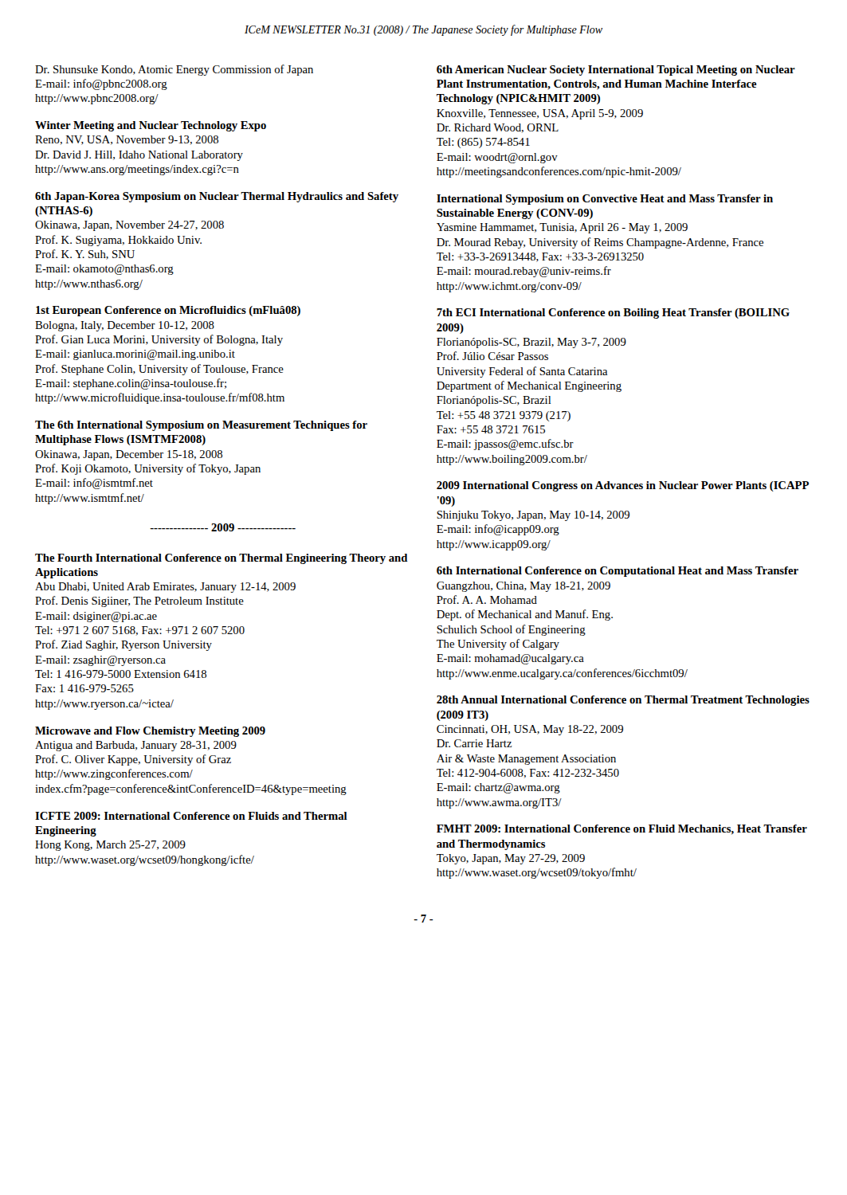ICeM NEWSLETTER No.31 (2008) / The Japanese Society for Multiphase Flow
Dr. Shunsuke Kondo, Atomic Energy Commission of Japan
E-mail: info@pbnc2008.org
http://www.pbnc2008.org/
Winter Meeting and Nuclear Technology Expo
Reno, NV, USA, November 9-13, 2008
Dr. David J. Hill, Idaho National Laboratory
http://www.ans.org/meetings/index.cgi?c=n
6th Japan-Korea Symposium on Nuclear Thermal Hydraulics and Safety (NTHAS-6)
Okinawa, Japan, November 24-27, 2008
Prof. K. Sugiyama, Hokkaido Univ.
Prof. K. Y. Suh, SNU
E-mail: okamoto@nthas6.org
http://www.nthas6.org/
1st European Conference on Microfluidics (mFluâ08)
Bologna, Italy, December 10-12, 2008
Prof. Gian Luca Morini, University of Bologna, Italy
E-mail: gianluca.morini@mail.ing.unibo.it
Prof. Stephane Colin, University of Toulouse, France
E-mail: stephane.colin@insa-toulouse.fr;
http://www.microfluidique.insa-toulouse.fr/mf08.htm
The 6th International Symposium on Measurement Techniques for Multiphase Flows (ISMTMF2008)
Okinawa, Japan, December 15-18, 2008
Prof. Koji Okamoto, University of Tokyo, Japan
E-mail: info@ismtmf.net
http://www.ismtmf.net/
--------------- 2009 ---------------
The Fourth International Conference on Thermal Engineering Theory and Applications
Abu Dhabi, United Arab Emirates, January 12-14, 2009
Prof. Denis Sigiiner, The Petroleum Institute
E-mail: dsiginer@pi.ac.ae
Tel: +971 2 607 5168, Fax: +971 2 607 5200
Prof. Ziad Saghir, Ryerson University
E-mail: zsaghir@ryerson.ca
Tel: 1 416-979-5000 Extension 6418
Fax: 1 416-979-5265
http://www.ryerson.ca/~ictea/
Microwave and Flow Chemistry Meeting 2009
Antigua and Barbuda, January 28-31, 2009
Prof. C. Oliver Kappe, University of Graz
http://www.zingconferences.com/
index.cfm?page=conference&intConferenceID=46&type=meeting
ICFTE 2009: International Conference on Fluids and Thermal Engineering
Hong Kong, March 25-27, 2009
http://www.waset.org/wcset09/hongkong/icfte/
6th American Nuclear Society International Topical Meeting on Nuclear Plant Instrumentation, Controls, and Human Machine Interface Technology (NPIC&HMIT 2009)
Knoxville, Tennessee, USA, April 5-9, 2009
Dr. Richard Wood, ORNL
Tel: (865) 574-8541
E-mail: woodrt@ornl.gov
http://meetingsandconferences.com/npic-hmit-2009/
International Symposium on Convective Heat and Mass Transfer in Sustainable Energy (CONV-09)
Yasmine Hammamet, Tunisia, April 26 - May 1, 2009
Dr. Mourad Rebay, University of Reims Champagne-Ardenne, France
Tel: +33-3-26913448, Fax: +33-3-26913250
E-mail: mourad.rebay@univ-reims.fr
http://www.ichmt.org/conv-09/
7th ECI International Conference on Boiling Heat Transfer (BOILING 2009)
Florianópolis-SC, Brazil, May 3-7, 2009
Prof. Júlio César Passos
University Federal of Santa Catarina
Department of Mechanical Engineering
Florianópolis-SC, Brazil
Tel: +55 48 3721 9379 (217)
Fax: +55 48 3721 7615
E-mail: jpassos@emc.ufsc.br
http://www.boiling2009.com.br/
2009 International Congress on Advances in Nuclear Power Plants (ICAPP '09)
Shinjuku Tokyo, Japan, May 10-14, 2009
E-mail: info@icapp09.org
http://www.icapp09.org/
6th International Conference on Computational Heat and Mass Transfer
Guangzhou, China, May 18-21, 2009
Prof. A. A. Mohamad
Dept. of Mechanical and Manuf. Eng.
Schulich School of Engineering
The University of Calgary
E-mail: mohamad@ucalgary.ca
http://www.enme.ucalgary.ca/conferences/6icchmt09/
28th Annual International Conference on Thermal Treatment Technologies (2009 IT3)
Cincinnati, OH, USA, May 18-22, 2009
Dr. Carrie Hartz
Air & Waste Management Association
Tel: 412-904-6008, Fax: 412-232-3450
E-mail: chartz@awma.org
http://www.awma.org/IT3/
FMHT 2009: International Conference on Fluid Mechanics, Heat Transfer and Thermodynamics
Tokyo, Japan, May 27-29, 2009
http://www.waset.org/wcset09/tokyo/fmht/
- 7 -